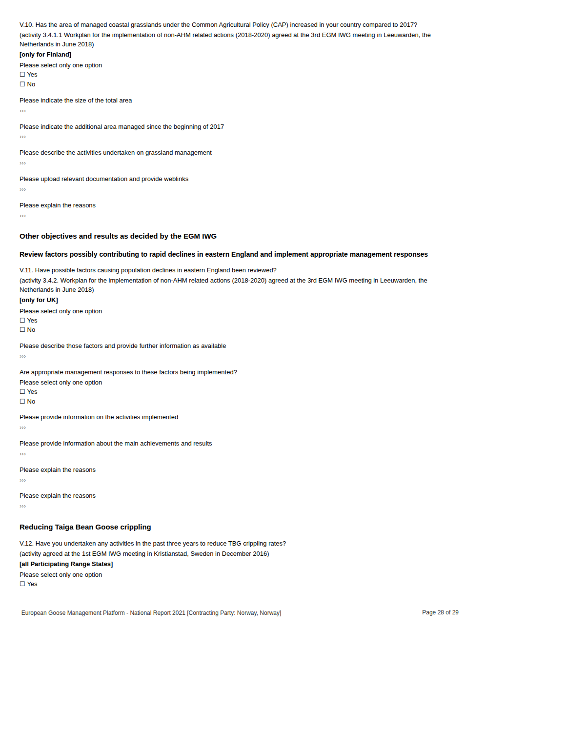V.10. Has the area of managed coastal grasslands under the Common Agricultural Policy (CAP) increased in your country compared to 2017?
(activity 3.4.1.1 Workplan for the implementation of non-AHM related actions (2018-2020) agreed at the 3rd EGM IWG meeting in Leeuwarden, the Netherlands in June 2018)
[only for Finland]
Please select only one option
☐ Yes
☐ No
Please indicate the size of the total area
›››
Please indicate the additional area managed since the beginning of 2017
›››
Please describe the activities undertaken on grassland management
›››
Please upload relevant documentation and provide weblinks
›››
Please explain the reasons
›››
Other objectives and results as decided by the EGM IWG
Review factors possibly contributing to rapid declines in eastern England and implement appropriate management responses
V.11. Have possible factors causing population declines in eastern England been reviewed?
(activity 3.4.2. Workplan for the implementation of non-AHM related actions (2018-2020) agreed at the 3rd EGM IWG meeting in Leeuwarden, the Netherlands in June 2018)
[only for UK]
Please select only one option
☐ Yes
☐ No
Please describe those factors and provide further information as available
›››
Are appropriate management responses to these factors being implemented?
Please select only one option
☐ Yes
☐ No
Please provide information on the activities implemented
›››
Please provide information about the main achievements and results
›››
Please explain the reasons
›››
Please explain the reasons
›››
Reducing Taiga Bean Goose crippling
V.12. Have you undertaken any activities in the past three years to reduce TBG crippling rates?
(activity agreed at the 1st EGM IWG meeting in Kristianstad, Sweden in December 2016)
[all Participating Range States]
Please select only one option
☐ Yes
Page 28 of 29
European Goose Management Platform - National Report 2021 [Contracting Party: Norway, Norway]